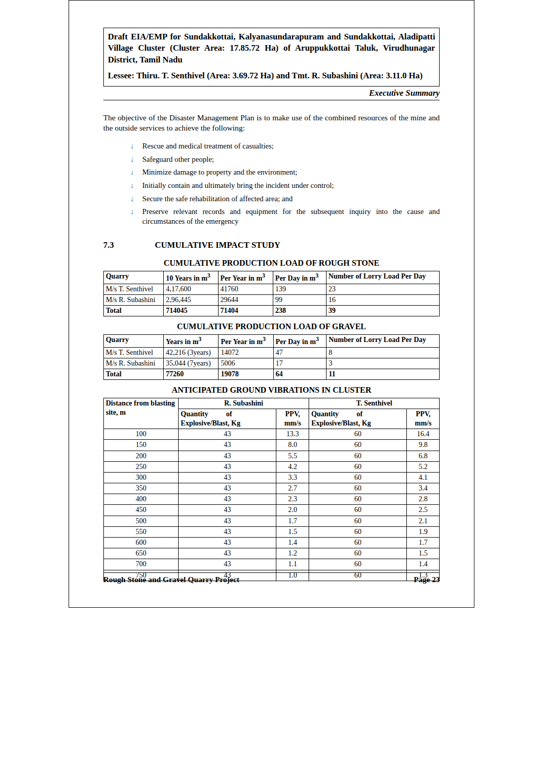Draft EIA/EMP for Sundakkottai, Kalyanasundarapuram and Sundakkottai, Aladipatti Village Cluster (Cluster Area: 17.85.72 Ha) of Aruppukkottai Taluk, Virudhunagar District, Tamil Nadu
Lessee: Thiru. T. Senthivel (Area: 3.69.72 Ha) and Tmt. R. Subashini (Area: 3.11.0 Ha)
Executive Summary
The objective of the Disaster Management Plan is to make use of the combined resources of the mine and the outside services to achieve the following:
Rescue and medical treatment of casualties;
Safeguard other people;
Minimize damage to property and the environment;
Initially contain and ultimately bring the incident under control;
Secure the safe rehabilitation of affected area; and
Preserve relevant records and equipment for the subsequent inquiry into the cause and circumstances of the emergency
7.3 CUMULATIVE IMPACT STUDY
CUMULATIVE PRODUCTION LOAD OF ROUGH STONE
| Quarry | 10 Years in m 3 | Per Year in m 3 | Per Day in m 3 | Number of Lorry Load Per Day |
| --- | --- | --- | --- | --- |
| M/s T. Senthivel | 4,17,600 | 41760 | 139 | 23 |
| M/s R. Subashini | 2,96,445 | 29644 | 99 | 16 |
| Total | 714045 | 71404 | 238 | 39 |
CUMULATIVE PRODUCTION LOAD OF GRAVEL
| Quarry | Years in m 3 | Per Year in m 3 | Per Day in m 3 | Number of Lorry Load Per Day |
| --- | --- | --- | --- | --- |
| M/s T. Senthivel | 42,216 (3years) | 14072 | 47 | 8 |
| M/s R. Subashini | 35,044 (7years) | 5006 | 17 | 3 |
| Total | 77260 | 19078 | 64 | 11 |
ANTICIPATED GROUND VIBRATIONS IN CLUSTER
| Distance from blasting site, m | R. Subashini | T. Senthivel |
| --- | --- | --- |
| Quantity of Explosive/Blast, Kg | PPV, mm/s | Quantity of Explosive/Blast, Kg | PPV, mm/s |
| 100 | 43 | 13.3 | 60 | 16.4 |
| 150 | 43 | 8.0 | 60 | 9.8 |
| 200 | 43 | 5.5 | 60 | 6.8 |
| 250 | 43 | 4.2 | 60 | 5.2 |
| 300 | 43 | 3.3 | 60 | 4.1 |
| 350 | 43 | 2.7 | 60 | 3.4 |
| 400 | 43 | 2.3 | 60 | 2.8 |
| 450 | 43 | 2.0 | 60 | 2.5 |
| 500 | 43 | 1.7 | 60 | 2.1 |
| 550 | 43 | 1.5 | 60 | 1.9 |
| 600 | 43 | 1.4 | 60 | 1.7 |
| 650 | 43 | 1.2 | 60 | 1.5 |
| 700 | 43 | 1.1 | 60 | 1.4 |
| 750 | 43 | 1.0 | 60 | 1.3 |
Rough Stone and Gravel Quarry Project Page 23